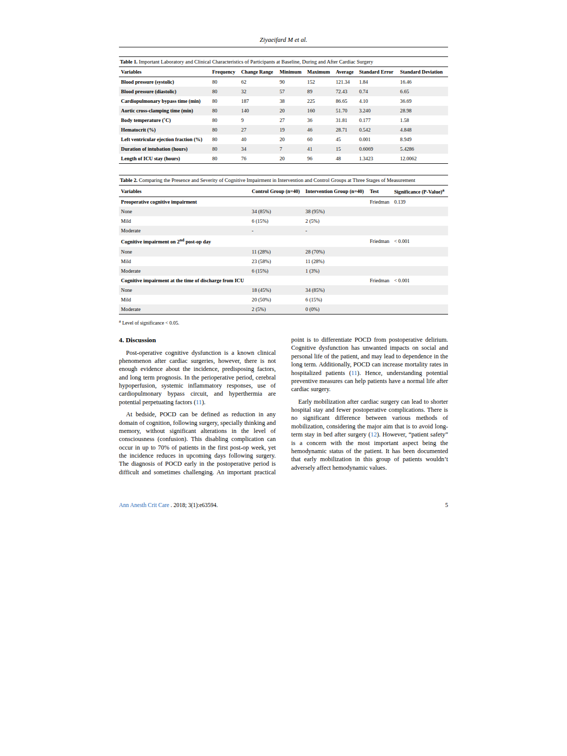Ziyaeifard M et al.
Table 1. Important Laboratory and Clinical Characteristics of Participants at Baseline, During and After Cardiac Surgery
| Variables | Frequency | Change Range | Minimum | Maximum | Average | Standard Error | Standard Deviation |
| --- | --- | --- | --- | --- | --- | --- | --- |
| Blood pressure (systolic) | 80 | 62 | 90 | 152 | 121.34 | 1.84 | 16.46 |
| Blood pressure (diastolic) | 80 | 32 | 57 | 89 | 72.43 | 0.74 | 6.65 |
| Cardiopulmonary bypass time (min) | 80 | 187 | 38 | 225 | 86.65 | 4.10 | 36.69 |
| Aortic cross-clamping time (min) | 80 | 140 | 20 | 160 | 51.70 | 3.240 | 28.98 |
| Body temperature (˚C) | 80 | 9 | 27 | 36 | 31.81 | 0.177 | 1.58 |
| Hematocrit (%) | 80 | 27 | 19 | 46 | 28.71 | 0.542 | 4.848 |
| Left ventricular ejection fraction (%) | 80 | 40 | 20 | 60 | 45 | 0.001 | 8.949 |
| Duration of intubation (hours) | 80 | 34 | 7 | 41 | 15 | 0.6069 | 5.4286 |
| Length of ICU stay (hours) | 80 | 76 | 20 | 96 | 48 | 1.3423 | 12.0062 |
Table 2. Comparing the Presence and Severity of Cognitive Impairment in Intervention and Control Groups at Three Stages of Measurement
| Variables | Control Group (n=40) | Intervention Group (n=40) | Test | Significance (P-Value) a |
| --- | --- | --- | --- | --- |
| Preoperative cognitive impairment | | | Friedman | 0.139 |
| None | 34 (85%) | 38 (95%) | | |
| Mild | 6 (15%) | 2 (5%) | | |
| Moderate | - | - | | |
| Cognitive impairment on 2 nd post-op day | | | Friedman | < 0.001 |
| None | 11 (28%) | 28 (70%) | | |
| Mild | 23 (58%) | 11 (28%) | | |
| Moderate | 6 (15%) | 1 (3%) | | |
| Cognitive impairment at the time of discharge from ICU | | | Friedman | < 0.001 |
| None | 18 (45%) | 34 (85%) | | |
| Mild | 20 (50%) | 6 (15%) | | |
| Moderate | 2 (5%) | 0 (0%) | | |
a Level of significance < 0.05.
4. Discussion
Post-operative cognitive dysfunction is a known clinical phenomenon after cardiac surgeries, however, there is not enough evidence about the incidence, predisposing factors, and long term prognosis. In the perioperative period, cerebral hypoperfusion, systemic inflammatory responses, use of cardiopulmonary bypass circuit, and hyperthermia are potential perpetuating factors (11).
At bedside, POCD can be defined as reduction in any domain of cognition, following surgery, specially thinking and memory, without significant alterations in the level of consciousness (confusion). This disabling complication can occur in up to 70% of patients in the first post-op week, yet the incidence reduces in upcoming days following surgery. The diagnosis of POCD early in the postoperative period is difficult and sometimes challenging. An important practical point is to differentiate POCD from postoperative delirium. Cognitive dysfunction has unwanted impacts on social and personal life of the patient, and may lead to dependence in the long term. Additionally, POCD can increase mortality rates in hospitalized patients (11). Hence, understanding potential preventive measures can help patients have a normal life after cardiac surgery.
Early mobilization after cardiac surgery can lead to shorter hospital stay and fewer postoperative complications. There is no significant difference between various methods of mobilization, considering the major aim that is to avoid long-term stay in bed after surgery (12). However, “patient safety” is a concern with the most important aspect being the hemodynamic status of the patient. It has been documented that early mobilization in this group of patients wouldn’t adversely affect hemodynamic values.
Ann Anesth Crit Care . 2018; 3(1):e63594.
5